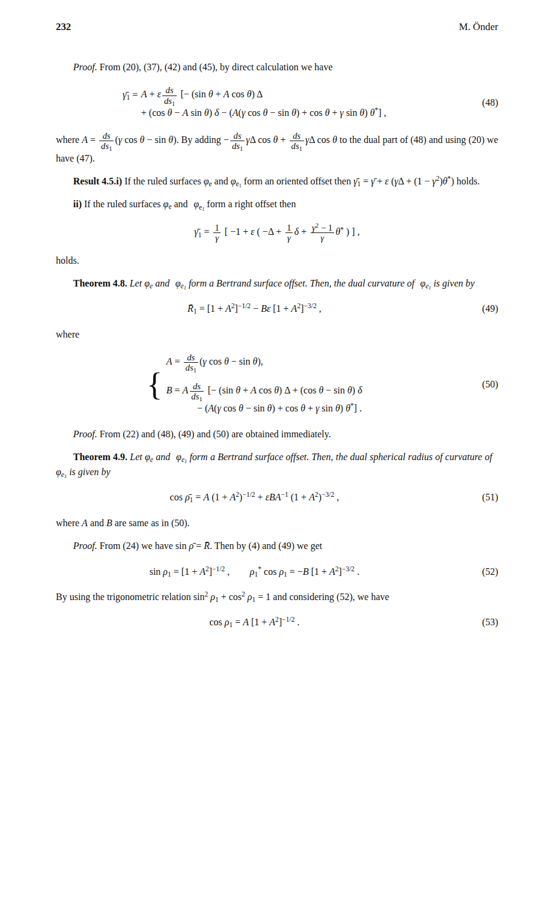232 M. Önder
Proof. From (20), (37), (42) and (45), by direct calculation we have
γ̄1 = A + εds ds 1 [− (sin θ + A cos θ) Δ
+ (cos θ − A sin θ) δ − (A(γ cos θ − sin θ) + cos θ + γ sin θ) θ*] ,
(48)
where A = ds ds 1(γ cos θ − sin θ). By adding −ds ds 1 γ Δ cos θ + ds ds 1 γ Δ cos θ to the dual part of (48) and using (20) we have (47).
Result 4.5.i) If the ruled surfaces φe and φe1 form an oriented offset then γ̄1 = γ̄ + ε (γ Δ + (1 − γ 2)θ*) holds.
ii) If the ruled surfaces φe and φe1 form a right offset then
γ̄1 = 1 γ [ −1 + ε ( −Δ + 1 γ δ + γ 2 − 1 γ θ* ) ] ,
holds.
Theorem 4.8. Let φe and φe1 form a Bertrand surface offset. Then, the dual curvature of φe1 is given by
R̄1 = [1 + A 2]−1/2 − Bε [1 + A 2]−3/2 ,
(49)
where
{ A = ds ds 1(γ cos θ − sin θ), B = Ads ds 1 [− (sin θ + A cos θ) Δ + (cos θ − sin θ) δ
− (A(γ cos θ − sin θ) + cos θ + γ sin θ) θ*] .
(50)
Proof. From (22) and (48), (49) and (50) are obtained immediately.
Theorem 4.9. Let φe and φe1 form a Bertrand surface offset. Then, the dual spherical radius of curvature of φe1 is given by
cos ρ̄1 = A (1 + A 2)−1/2 + εBA−1 (1 + A 2)−3/2 ,
(51)
where A and B are same as in (50).
Proof. From (24) we have sin ρ̄ = R̄. Then by (4) and (49) we get
sin ρ 1 = [1 + A 2]−1/2 , ρ 1* cos ρ 1 = −B [1 + A 2]−3/2 .
(52)
By using the trigonometric relation sin2 ρ 1 + cos2 ρ 1 = 1 and considering (52), we have
cos ρ 1 = A [1 + A 2]−1/2 .
(53)